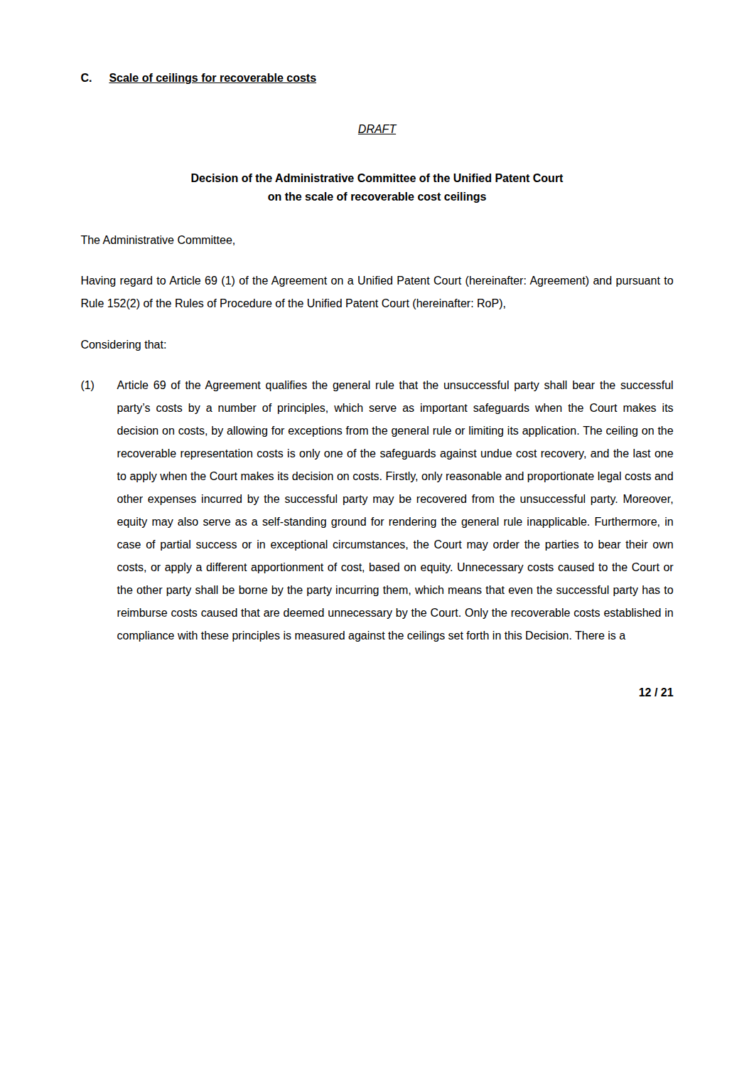C. Scale of ceilings for recoverable costs
DRAFT
Decision of the Administrative Committee of the Unified Patent Court
on the scale of recoverable cost ceilings
The Administrative Committee,
Having regard to Article 69 (1) of the Agreement on a Unified Patent Court (hereinafter: Agreement) and pursuant to Rule 152(2) of the Rules of Procedure of the Unified Patent Court (hereinafter: RoP),
Considering that:
(1) Article 69 of the Agreement qualifies the general rule that the unsuccessful party shall bear the successful party’s costs by a number of principles, which serve as important safeguards when the Court makes its decision on costs, by allowing for exceptions from the general rule or limiting its application. The ceiling on the recoverable representation costs is only one of the safeguards against undue cost recovery, and the last one to apply when the Court makes its decision on costs. Firstly, only reasonable and proportionate legal costs and other expenses incurred by the successful party may be recovered from the unsuccessful party. Moreover, equity may also serve as a self-standing ground for rendering the general rule inapplicable. Furthermore, in case of partial success or in exceptional circumstances, the Court may order the parties to bear their own costs, or apply a different apportionment of cost, based on equity. Unnecessary costs caused to the Court or the other party shall be borne by the party incurring them, which means that even the successful party has to reimburse costs caused that are deemed unnecessary by the Court. Only the recoverable costs established in compliance with these principles is measured against the ceilings set forth in this Decision. There is a
12 / 21